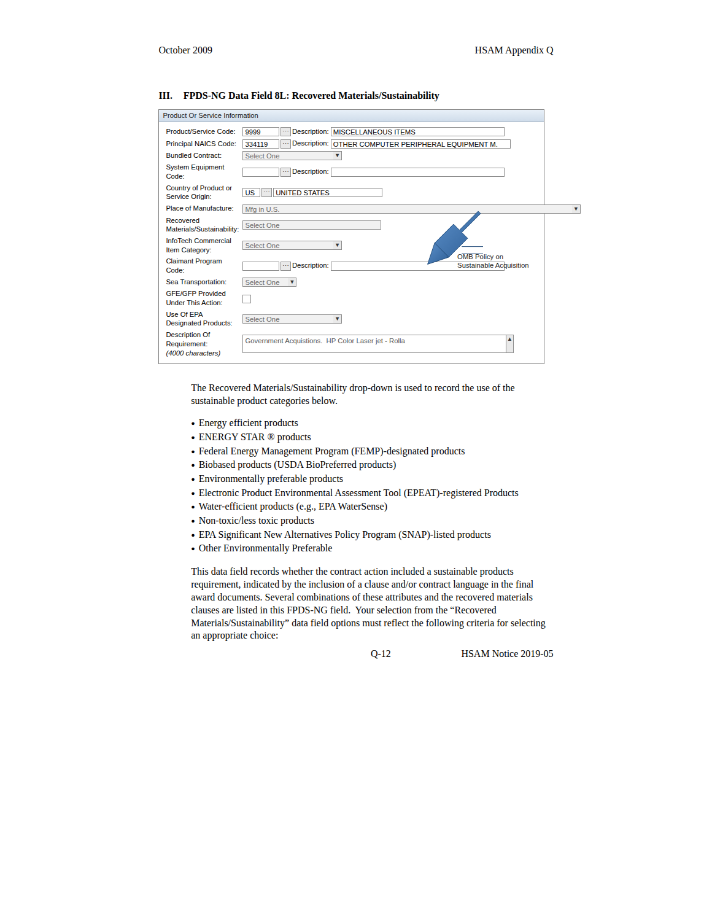October 2009
HSAM Appendix Q
III. FPDS-NG Data Field 8L: Recovered Materials/Sustainability
Product Or Service Information
| Product/Service Code: | 9999 ⋯ Description: MISCELLANEOUS ITEMS |
| Principal NAICS Code: | 334119 ⋯ Description: OTHER COMPUTER PERIPHERAL EQUIPMENT M. |
| Bundled Contract: | Select One ▼ |
| System Equipment Code: | ⋯ Description: |
| Country of Product or Service Origin: | US ⋯ UNITED STATES |
| Place of Manufacture: | Mfg in U.S. ▼ |
| Recovered Materials/Sustainability: | Select One |
| InfoTech Commercial Item Category: | Select One ▼ |
| Claimant Program Code: | ⋯ Description: |
| Sea Transportation: | Select One ▼ |
| GFE/GFP Provided Under This Action: | |
| Use Of EPA Designated Products: | Select One ▼ |
| Description Of Requirement: (4000 characters) | Government Acquistions. HP Color Laser jet - Rolla ▲ |
OMB Policy on Sustainable Acquisition
The Recovered Materials/Sustainability drop-down is used to record the use of the sustainable product categories below.
Energy efficient products
ENERGY STAR ® products
Federal Energy Management Program (FEMP)-designated products
Biobased products (USDA BioPreferred products)
Environmentally preferable products
Electronic Product Environmental Assessment Tool (EPEAT)-registered Products
Water-efficient products (e.g., EPA WaterSense)
Non-toxic/less toxic products
EPA Significant New Alternatives Policy Program (SNAP)-listed products
Other Environmentally Preferable
This data field records whether the contract action included a sustainable products requirement, indicated by the inclusion of a clause and/or contract language in the final award documents. Several combinations of these attributes and the recovered materials clauses are listed in this FPDS-NG field. Your selection from the “Recovered Materials/Sustainability” data field options must reflect the following criteria for selecting an appropriate choice:
Q-12
HSAM Notice 2019-05